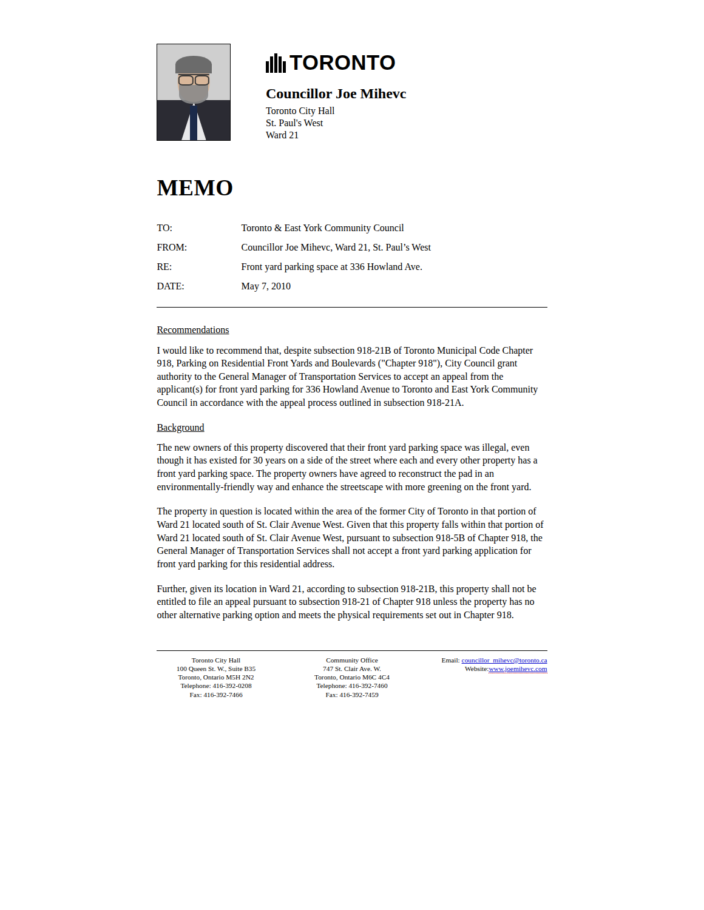TORONTO
Councillor Joe Mihevc
Toronto City Hall
St. Paul's West
Ward 21
MEMO
| TO: | Toronto & East York Community Council |
| FROM: | Councillor Joe Mihevc, Ward 21, St. Paul’s West |
| RE: | Front yard parking space at 336 Howland Ave. |
| DATE: | May 7, 2010 |
Recommendations
I would like to recommend that, despite subsection 918-21B of Toronto Municipal Code Chapter 918, Parking on Residential Front Yards and Boulevards ("Chapter 918"), City Council grant authority to the General Manager of Transportation Services to accept an appeal from the applicant(s) for front yard parking for 336 Howland Avenue to Toronto and East York Community Council in accordance with the appeal process outlined in subsection 918-21A.
Background
The new owners of this property discovered that their front yard parking space was illegal, even though it has existed for 30 years on a side of the street where each and every other property has a front yard parking space. The property owners have agreed to reconstruct the pad in an environmentally-friendly way and enhance the streetscape with more greening on the front yard.
The property in question is located within the area of the former City of Toronto in that portion of Ward 21 located south of St. Clair Avenue West. Given that this property falls within that portion of Ward 21 located south of St. Clair Avenue West, pursuant to subsection 918-5B of Chapter 918, the General Manager of Transportation Services shall not accept a front yard parking application for front yard parking for this residential address.
Further, given its location in Ward 21, according to subsection 918-21B, this property shall not be entitled to file an appeal pursuant to subsection 918-21 of Chapter 918 unless the property has no other alternative parking option and meets the physical requirements set out in Chapter 918.
Toronto City Hall
100 Queen St. W., Suite B35
Toronto, Ontario M5H 2N2
Telephone: 416-392-0208
Fax: 416-392-7466
Community Office
747 St. Clair Ave. W.
Toronto, Ontario M6C 4C4
Telephone: 416-392-7460
Fax: 416-392-7459
Email: councillor_mihevc@toronto.ca
Website:www.joemihevc.com